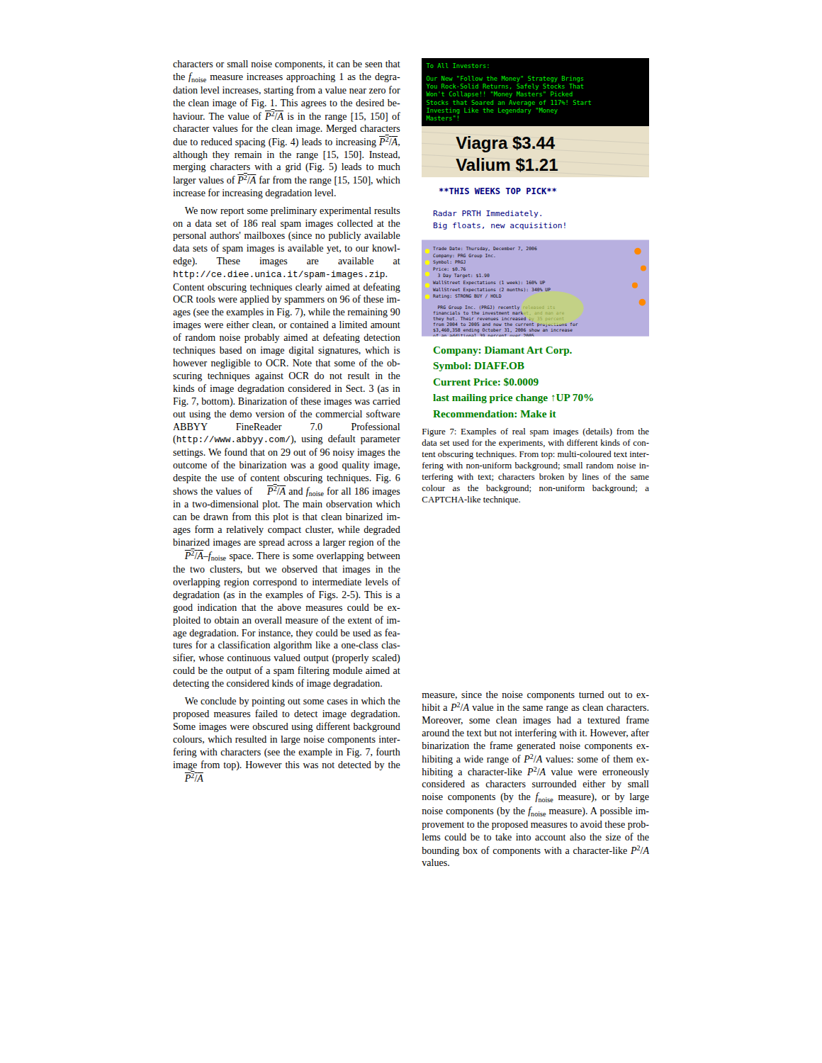characters or small noise components, it can be seen that the fnoise measure increases approaching 1 as the degradation level increases, starting from a value near zero for the clean image of Fig. 1. This agrees to the desired behaviour. The value of P2/A is in the range [15, 150] of character values for the clean image. Merged characters due to reduced spacing (Fig. 4) leads to increasing P2/A, although they remain in the range [15, 150]. Instead, merging characters with a grid (Fig. 5) leads to much larger values of P2/A far from the range [15, 150], which increase for increasing degradation level.
We now report some preliminary experimental results on a data set of 186 real spam images collected at the personal authors' mailboxes (since no publicly available data sets of spam images is available yet, to our knowledge). These images are available at http://ce.diee.unica.it/spam-images.zip. Content obscuring techniques clearly aimed at defeating OCR tools were applied by spammers on 96 of these images (see the examples in Fig. 7), while the remaining 90 images were either clean, or contained a limited amount of random noise probably aimed at defeating detection techniques based on image digital signatures, which is however negligible to OCR. Note that some of the obscuring techniques against OCR do not result in the kinds of image degradation considered in Sect. 3 (as in Fig. 7, bottom). Binarization of these images was carried out using the demo version of the commercial software ABBYY FineReader 7.0 Professional (http://www.abbyy.com/), using default parameter settings. We found that on 29 out of 96 noisy images the outcome of the binarization was a good quality image, despite the use of content obscuring techniques. Fig. 6 shows the values of P2/A and fnoise for all 186 images in a two-dimensional plot. The main observation which can be drawn from this plot is that clean binarized images form a relatively compact cluster, while degraded binarized images are spread across a larger region of the P2/A–fnoise space. There is some overlapping between the two clusters, but we observed that images in the overlapping region correspond to intermediate levels of degradation (as in the examples of Figs. 2-5). This is a good indication that the above measures could be exploited to obtain an overall measure of the extent of image degradation. For instance, they could be used as features for a classification algorithm like a one-class classifier, whose continuous valued output (properly scaled) could be the output of a spam filtering module aimed at detecting the considered kinds of image degradation.
We conclude by pointing out some cases in which the proposed measures failed to detect image degradation. Some images were obscured using different background colours, which resulted in large noise components interfering with characters (see the example in Fig. 7, fourth image from top). However this was not detected by the P2/A
Figure 7: Examples of real spam images (details) from the data set used for the experiments, with different kinds of content obscuring techniques. From top: multi-coloured text interfering with non-uniform background; small random noise interfering with text; characters broken by lines of the same colour as the background; non-uniform background; a CAPTCHA-like technique.
measure, since the noise components turned out to exhibit a P2/A value in the same range as clean characters. Moreover, some clean images had a textured frame around the text but not interfering with it. However, after binarization the frame generated noise components exhibiting a wide range of P2/A values: some of them exhibiting a character-like P2/A value were erroneously considered as characters surrounded either by small noise components (by the fnoise measure), or by large noise components (by the fnoise measure). A possible improvement to the proposed measures to avoid these problems could be to take into account also the size of the bounding box of components with a character-like P2/A values.